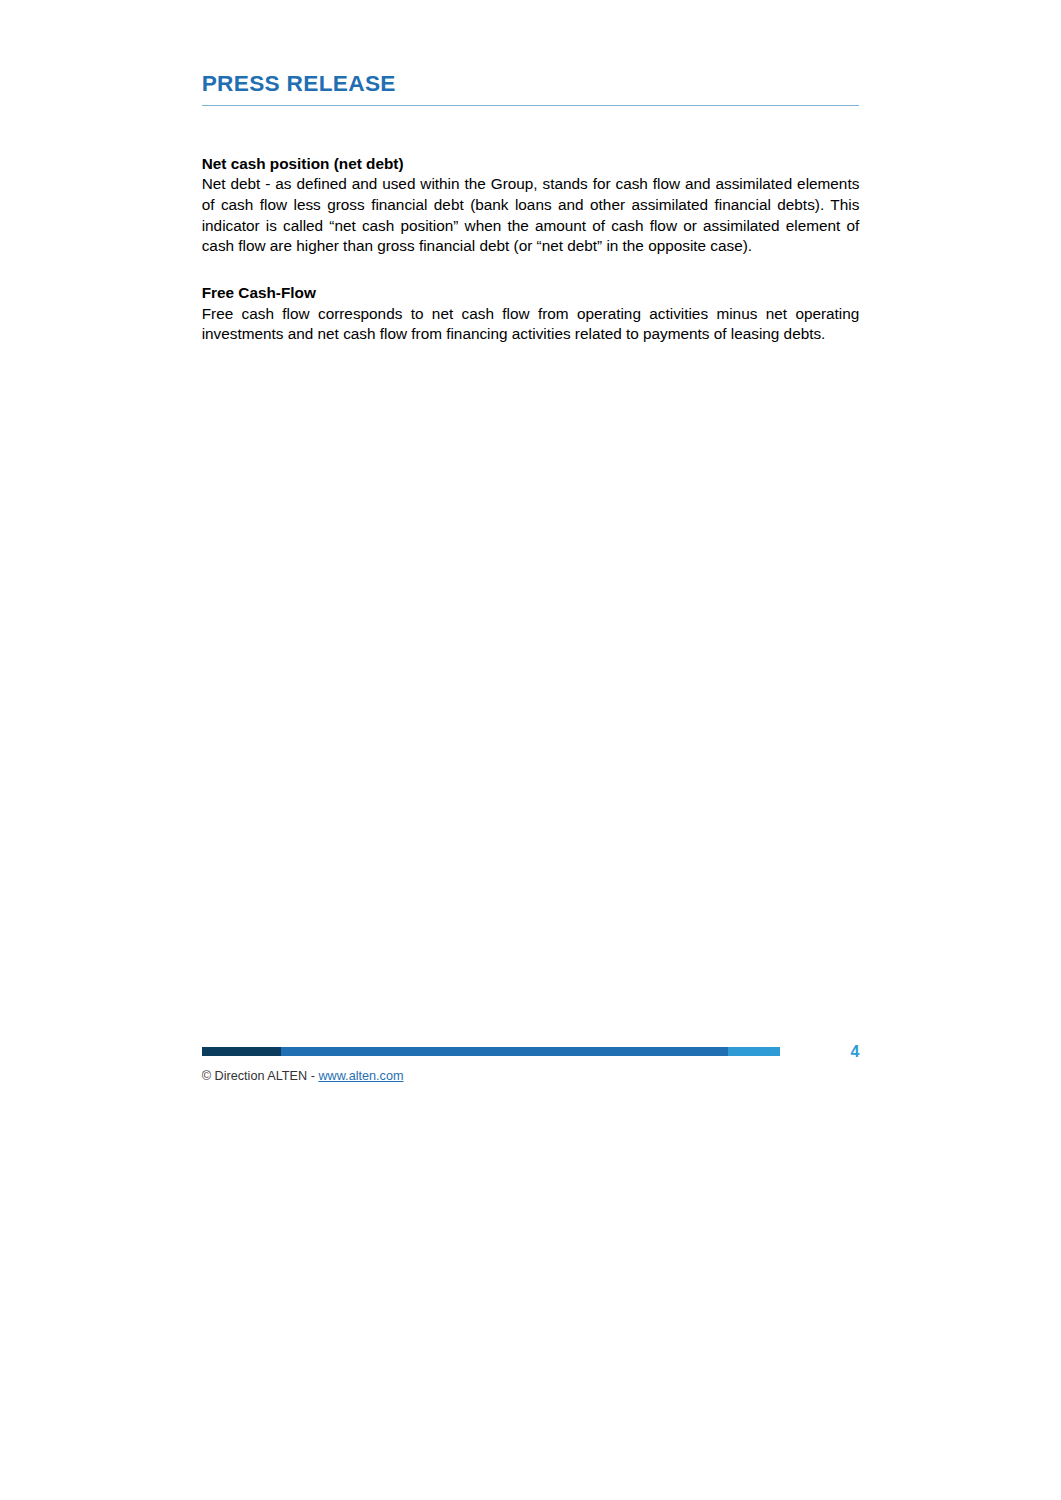PRESS RELEASE
Net cash position (net debt)
Net debt - as defined and used within the Group, stands for cash flow and assimilated elements of cash flow less gross financial debt (bank loans and other assimilated financial debts). This indicator is called “net cash position” when the amount of cash flow or assimilated element of cash flow are higher than gross financial debt (or “net debt” in the opposite case).
Free Cash-Flow
Free cash flow corresponds to net cash flow from operating activities minus net operating investments and net cash flow from financing activities related to payments of leasing debts.
4
© Direction ALTEN - www.alten.com